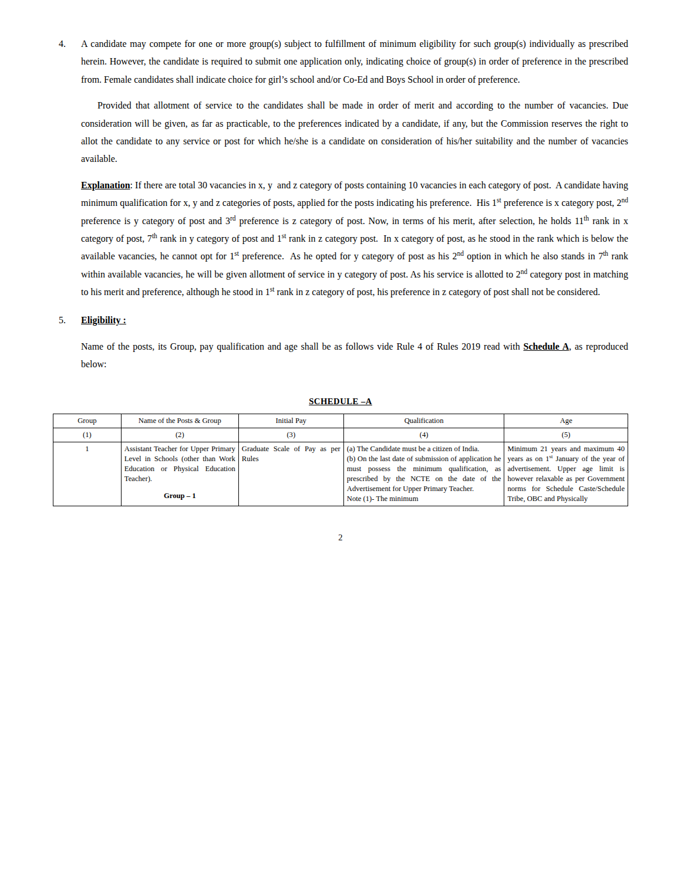A candidate may compete for one or more group(s) subject to fulfillment of minimum eligibility for such group(s) individually as prescribed herein. However, the candidate is required to submit one application only, indicating choice of group(s) in order of preference in the prescribed from. Female candidates shall indicate choice for girl’s school and/or Co-Ed and Boys School in order of preference.
Provided that allotment of service to the candidates shall be made in order of merit and according to the number of vacancies. Due consideration will be given, as far as practicable, to the preferences indicated by a candidate, if any, but the Commission reserves the right to allot the candidate to any service or post for which he/she is a candidate on consideration of his/her suitability and the number of vacancies available.
Explanation: If there are total 30 vacancies in x, y and z category of posts containing 10 vacancies in each category of post. A candidate having minimum qualification for x, y and z categories of posts, applied for the posts indicating his preference. His 1st preference is x category post, 2nd preference is y category of post and 3rd preference is z category of post. Now, in terms of his merit, after selection, he holds 11th rank in x category of post, 7th rank in y category of post and 1st rank in z category post. In x category of post, as he stood in the rank which is below the available vacancies, he cannot opt for 1st preference. As he opted for y category of post as his 2nd option in which he also stands in 7th rank within available vacancies, he will be given allotment of service in y category of post. As his service is allotted to 2nd category post in matching to his merit and preference, although he stood in 1st rank in z category of post, his preference in z category of post shall not be considered.
Eligibility :
Name of the posts, its Group, pay qualification and age shall be as follows vide Rule 4 of Rules 2019 read with Schedule A, as reproduced below:
SCHEDULE –A
| Group | Name of the Posts & Group | Initial Pay | Qualification | Age |
| --- | --- | --- | --- | --- |
| (1) | (2) | (3) | (4) | (5) |
| 1 | Assistant Teacher for Upper Primary Level in Schools (other than Work Education or Physical Education Teacher). Group – 1 | Graduate Scale of Pay as per Rules | (a) The Candidate must be a citizen of India. (b) On the last date of submission of application he must possess the minimum qualification, as prescribed by the NCTE on the date of the Advertisement for Upper Primary Teacher. Note (1)- The minimum | Minimum 21 years and maximum 40 years as on 1 st January of the year of advertisement. Upper age limit is however relaxable as per Government norms for Schedule Caste/Schedule Tribe, OBC and Physically |
2